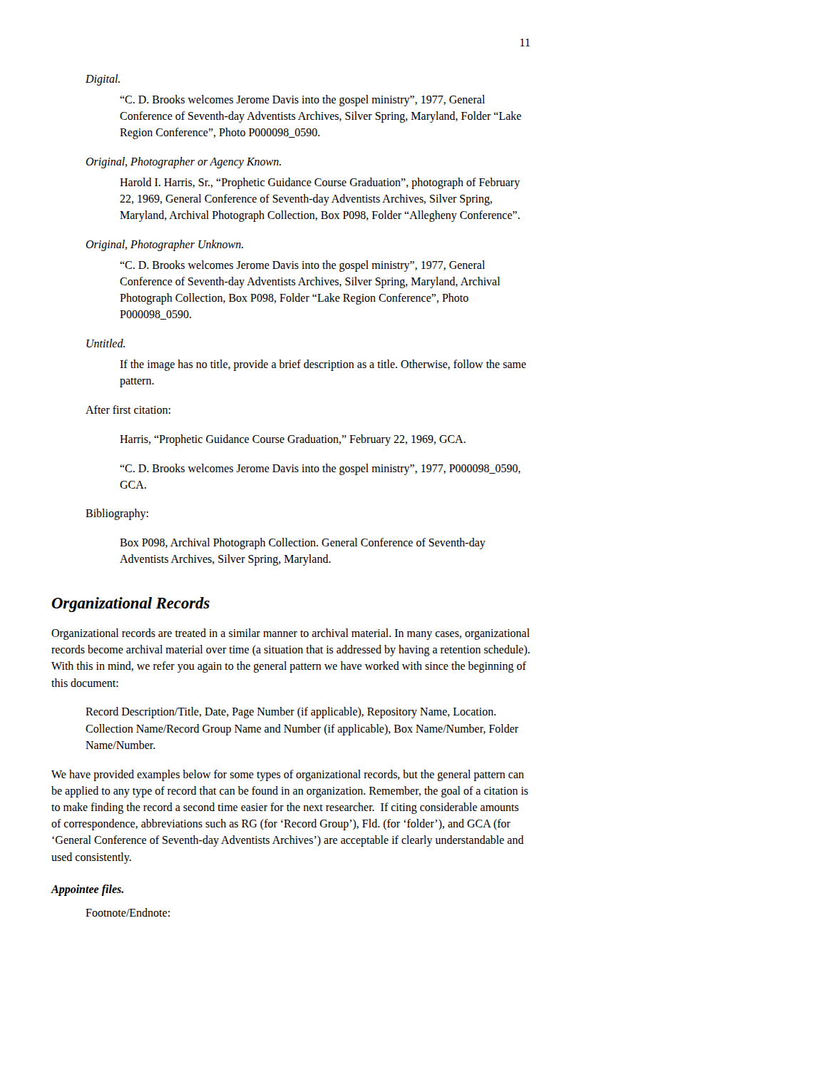11
Digital.
“C. D. Brooks welcomes Jerome Davis into the gospel ministry”, 1977, General Conference of Seventh-day Adventists Archives, Silver Spring, Maryland, Folder “Lake Region Conference”, Photo P000098_0590.
Original, Photographer or Agency Known.
Harold I. Harris, Sr., “Prophetic Guidance Course Graduation”, photograph of February 22, 1969, General Conference of Seventh-day Adventists Archives, Silver Spring, Maryland, Archival Photograph Collection, Box P098, Folder “Allegheny Conference”.
Original, Photographer Unknown.
“C. D. Brooks welcomes Jerome Davis into the gospel ministry”, 1977, General Conference of Seventh-day Adventists Archives, Silver Spring, Maryland, Archival Photograph Collection, Box P098, Folder “Lake Region Conference”, Photo P000098_0590.
Untitled.
If the image has no title, provide a brief description as a title. Otherwise, follow the same pattern.
After first citation:
Harris, “Prophetic Guidance Course Graduation,” February 22, 1969, GCA.
“C. D. Brooks welcomes Jerome Davis into the gospel ministry”, 1977, P000098_0590, GCA.
Bibliography:
Box P098, Archival Photograph Collection. General Conference of Seventh-day Adventists Archives, Silver Spring, Maryland.
Organizational Records
Organizational records are treated in a similar manner to archival material. In many cases, organizational records become archival material over time (a situation that is addressed by having a retention schedule). With this in mind, we refer you again to the general pattern we have worked with since the beginning of this document:
Record Description/Title, Date, Page Number (if applicable), Repository Name, Location. Collection Name/Record Group Name and Number (if applicable), Box Name/Number, Folder Name/Number.
We have provided examples below for some types of organizational records, but the general pattern can be applied to any type of record that can be found in an organization. Remember, the goal of a citation is to make finding the record a second time easier for the next researcher. If citing considerable amounts of correspondence, abbreviations such as RG (for ‘Record Group’), Fld. (for ‘folder’), and GCA (for ‘General Conference of Seventh-day Adventists Archives’) are acceptable if clearly understandable and used consistently.
Appointee files.
Footnote/Endnote: